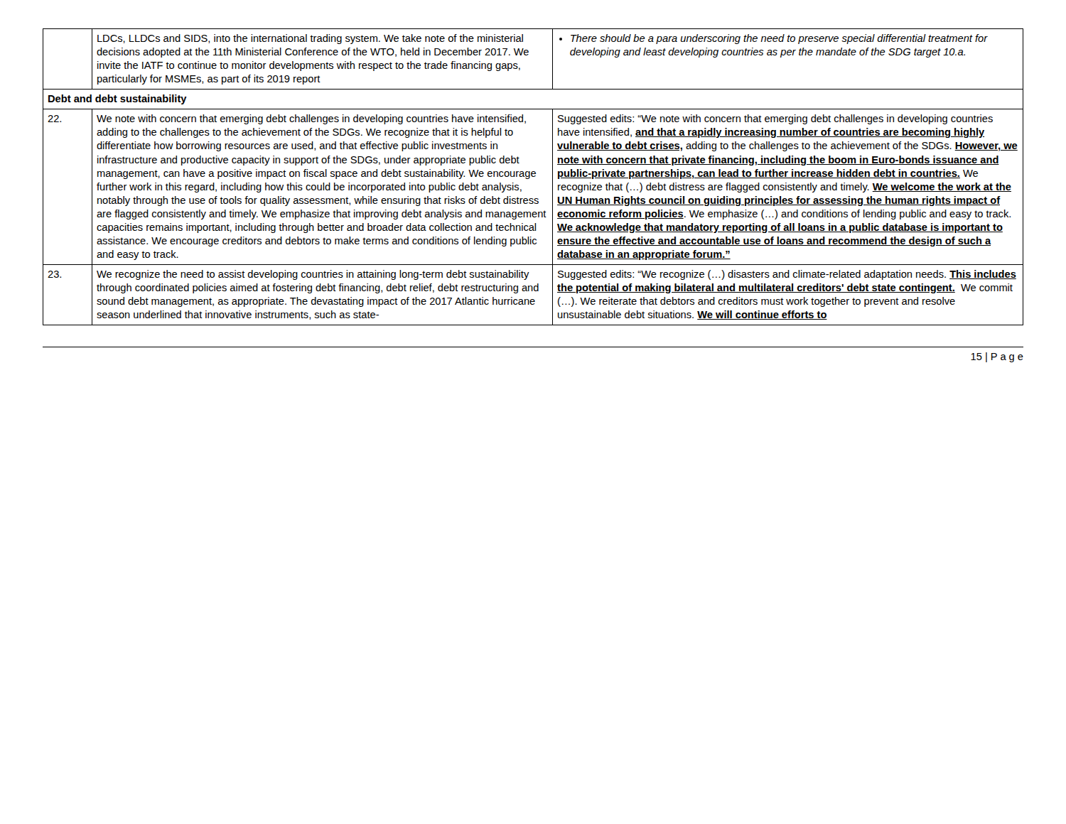| | LDCs, LLDCs and SIDS, into the international trading system. We take note of the ministerial decisions adopted at the 11th Ministerial Conference of the WTO, held in December 2017. We invite the IATF to continue to monitor developments with respect to the trade financing gaps, particularly for MSMEs, as part of its 2019 report | There should be a para underscoring the need to preserve special differential treatment for developing and least developing countries as per the mandate of the SDG target 10.a. |
| Debt and debt sustainability |
| 22. | We note with concern that emerging debt challenges in developing countries have intensified, adding to the challenges to the achievement of the SDGs. We recognize that it is helpful to differentiate how borrowing resources are used, and that effective public investments in infrastructure and productive capacity in support of the SDGs, under appropriate public debt management, can have a positive impact on fiscal space and debt sustainability. We encourage further work in this regard, including how this could be incorporated into public debt analysis, notably through the use of tools for quality assessment, while ensuring that risks of debt distress are flagged consistently and timely. We emphasize that improving debt analysis and management capacities remains important, including through better and broader data collection and technical assistance. We encourage creditors and debtors to make terms and conditions of lending public and easy to track. | Suggested edits: “We note with concern that emerging debt challenges in developing countries have intensified, and that a rapidly increasing number of countries are becoming highly vulnerable to debt crises, adding to the challenges to the achievement of the SDGs. However, we note with concern that private financing, including the boom in Euro-bonds issuance and public-private partnerships, can lead to further increase hidden debt in countries. We recognize that (…) debt distress are flagged consistently and timely. We welcome the work at the UN Human Rights council on guiding principles for assessing the human rights impact of economic reform policies . We emphasize (…) and conditions of lending public and easy to track. We acknowledge that mandatory reporting of all loans in a public database is important to ensure the effective and accountable use of loans and recommend the design of such a database in an appropriate forum.” |
| 23. | We recognize the need to assist developing countries in attaining long-term debt sustainability through coordinated policies aimed at fostering debt financing, debt relief, debt restructuring and sound debt management, as appropriate. The devastating impact of the 2017 Atlantic hurricane season underlined that innovative instruments, such as state- | Suggested edits: “We recognize (…) disasters and climate-related adaptation needs. This includes the potential of making bilateral and multilateral creditors' debt state contingent. We commit (…). We reiterate that debtors and creditors must work together to prevent and resolve unsustainable debt situations. We will continue efforts to |
15 | P a g e